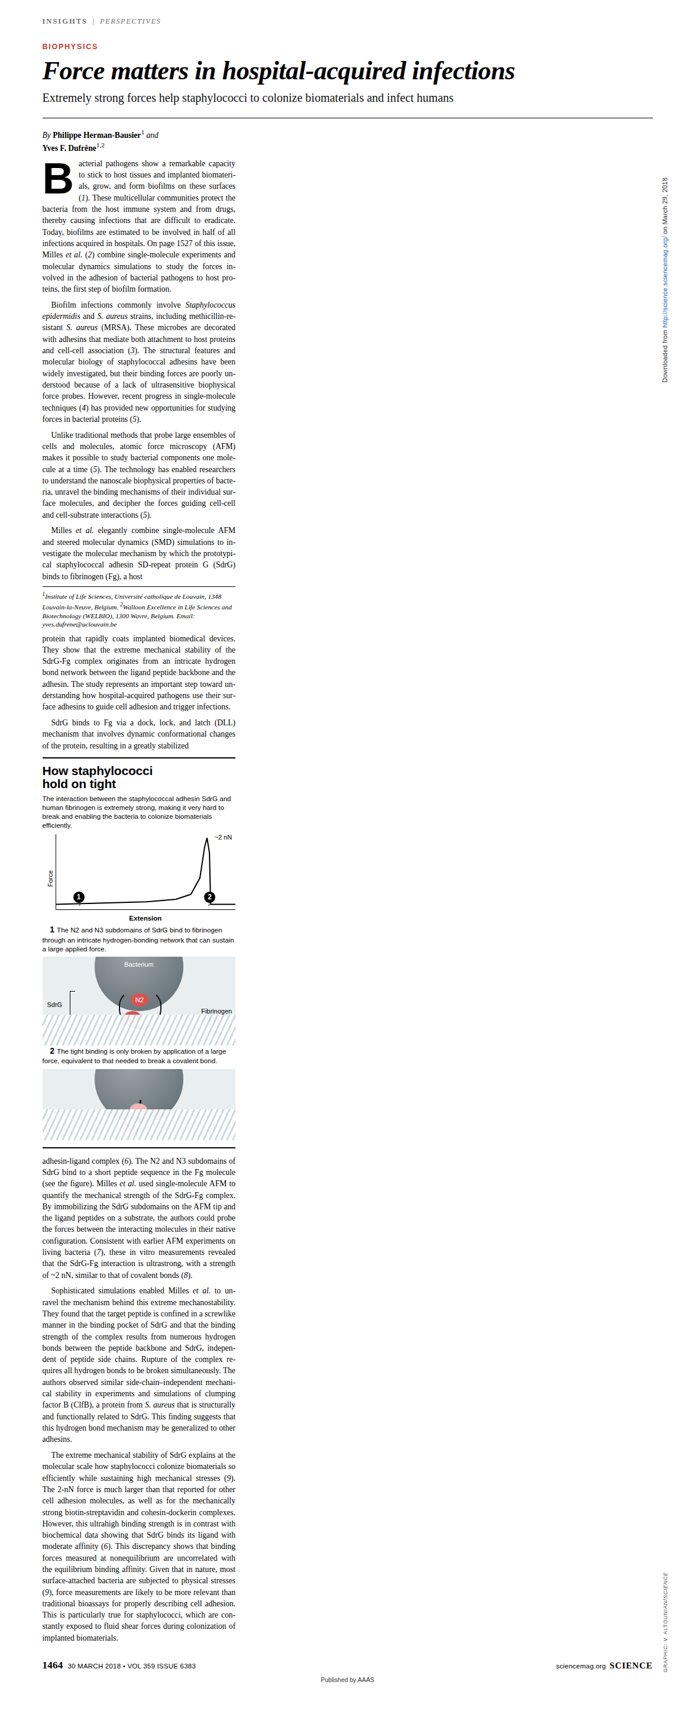INSIGHTS|PERSPECTIVES
BIOPHYSICS
Force matters in hospital-acquired infections
Extremely strong forces help staphylococci to colonize biomaterials and infect humans
By Philippe Herman-Bausier1 and
Yves F. Dufrêne1,2
Bacterial pathogens show a remarkable capacity to stick to host tissues and implanted biomaterials, grow, and form biofilms on these surfaces (1). These multicellular communities protect the bacteria from the host immune system and from drugs, thereby causing infections that are difficult to eradicate. Today, biofilms are estimated to be involved in half of all infections acquired in hospitals. On page 1527 of this issue, Milles et al. (2) combine single-molecule experiments and molecular dynamics simulations to study the forces involved in the adhesion of bacterial pathogens to host proteins, the first step of biofilm formation.
Biofilm infections commonly involve Staphylococcus epidermidis and S. aureus strains, including methicillin-resistant S. aureus (MRSA). These microbes are decorated with adhesins that mediate both attachment to host proteins and cell-cell association (3). The structural features and molecular biology of staphylococcal adhesins have been widely investigated, but their binding forces are poorly understood because of a lack of ultrasensitive biophysical force probes. However, recent progress in single-molecule techniques (4) has provided new opportunities for studying forces in bacterial proteins (5).
Unlike traditional methods that probe large ensembles of cells and molecules, atomic force microscopy (AFM) makes it possible to study bacterial components one molecule at a time (5). The technology has enabled researchers to understand the nanoscale biophysical properties of bacteria, unravel the binding mechanisms of their individual surface molecules, and decipher the forces guiding cell-cell and cell-substrate interactions (5).
Milles et al. elegantly combine single-molecule AFM and steered molecular dynamics (SMD) simulations to investigate the molecular mechanism by which the prototypical staphylococcal adhesin SD-repeat protein G (SdrG) binds to fibrinogen (Fg), a host
1Institute of Life Sciences, Université catholique de Louvain, 1348 Louvain-la-Neuve, Belgium. 2Walloon Excellence in Life Sciences and Biotechnology (WELBIO), 1300 Wavre, Belgium. Email: yves.dufrene@uclouvain.be
protein that rapidly coats implanted biomedical devices. They show that the extreme mechanical stability of the SdrG-Fg complex originates from an intricate hydrogen bond network between the ligand peptide backbone and the adhesin. The study represents an important step toward understanding how hospital-acquired pathogens use their surface adhesins to guide cell adhesion and trigger infections.
SdrG binds to Fg via a dock, lock, and latch (DLL) mechanism that involves dynamic conformational changes of the protein, resulting in a greatly stabilized
How staphylococci
hold on tight
The interaction between the staphylococcal adhesin SdrG and human fibrinogen is extremely strong, making it very hard to break and enabling the bacteria to colonize biomaterials efficiently.
~2 nN Force
1
2
↓
↓
Extension
1 The N2 and N3 subdomains of SdrG bind to fibrinogen through an intricate hydrogen-bonding network that can sustain a large applied force.
Bacterium
N2
N3
SdrG
Fibrinogen
coating
2 The tight binding is only broken by application of a large force, equivalent to that needed to break a covalent bond.
adhesin-ligand complex (6). The N2 and N3 subdomains of SdrG bind to a short peptide sequence in the Fg molecule (see the figure). Milles et al. used single-molecule AFM to quantify the mechanical strength of the SdrG-Fg complex. By immobilizing the SdrG subdomains on the AFM tip and the ligand peptides on a substrate, the authors could probe the forces between the interacting molecules in their native configuration. Consistent with earlier AFM experiments on living bacteria (7), these in vitro measurements revealed that the SdrG-Fg interaction is ultrastrong, with a strength of ~2 nN, similar to that of covalent bonds (8).
Sophisticated simulations enabled Milles et al. to unravel the mechanism behind this extreme mechanostability. They found that the target peptide is confined in a screwlike manner in the binding pocket of SdrG and that the binding strength of the complex results from numerous hydrogen bonds between the peptide backbone and SdrG, independent of peptide side chains. Rupture of the complex requires all hydrogen bonds to be broken simultaneously. The authors observed similar side-chain–independent mechanical stability in experiments and simulations of clumping factor B (ClfB), a protein from S. aureus that is structurally and functionally related to SdrG. This finding suggests that this hydrogen bond mechanism may be generalized to other adhesins.
The extreme mechanical stability of SdrG explains at the molecular scale how staphylococci colonize biomaterials so efficiently while sustaining high mechanical stresses (9). The 2-nN force is much larger than that reported for other cell adhesion molecules, as well as for the mechanically strong biotin-streptavidin and cohesin-dockerin complexes. However, this ultrahigh binding strength is in contrast with biochemical data showing that SdrG binds its ligand with moderate affinity (6). This discrepancy shows that binding forces measured at nonequilibrium are uncorrelated with the equilibrium binding affinity. Given that in nature, most surface-attached bacteria are subjected to physical stresses (9), force measurements are likely to be more relevant than traditional bioassays for properly describing cell adhesion. This is particularly true for staphylococci, which are constantly exposed to fluid shear forces during colonization of implanted biomaterials.
146430 MARCH 2018 • VOL 359 ISSUE 6383
sciencemag.orgSCIENCE
Published by AAAS
Downloaded from http://science.sciencemag.org/ on March 29, 2018
GRAPHIC: V. ALTOUNIAN/SCIENCE